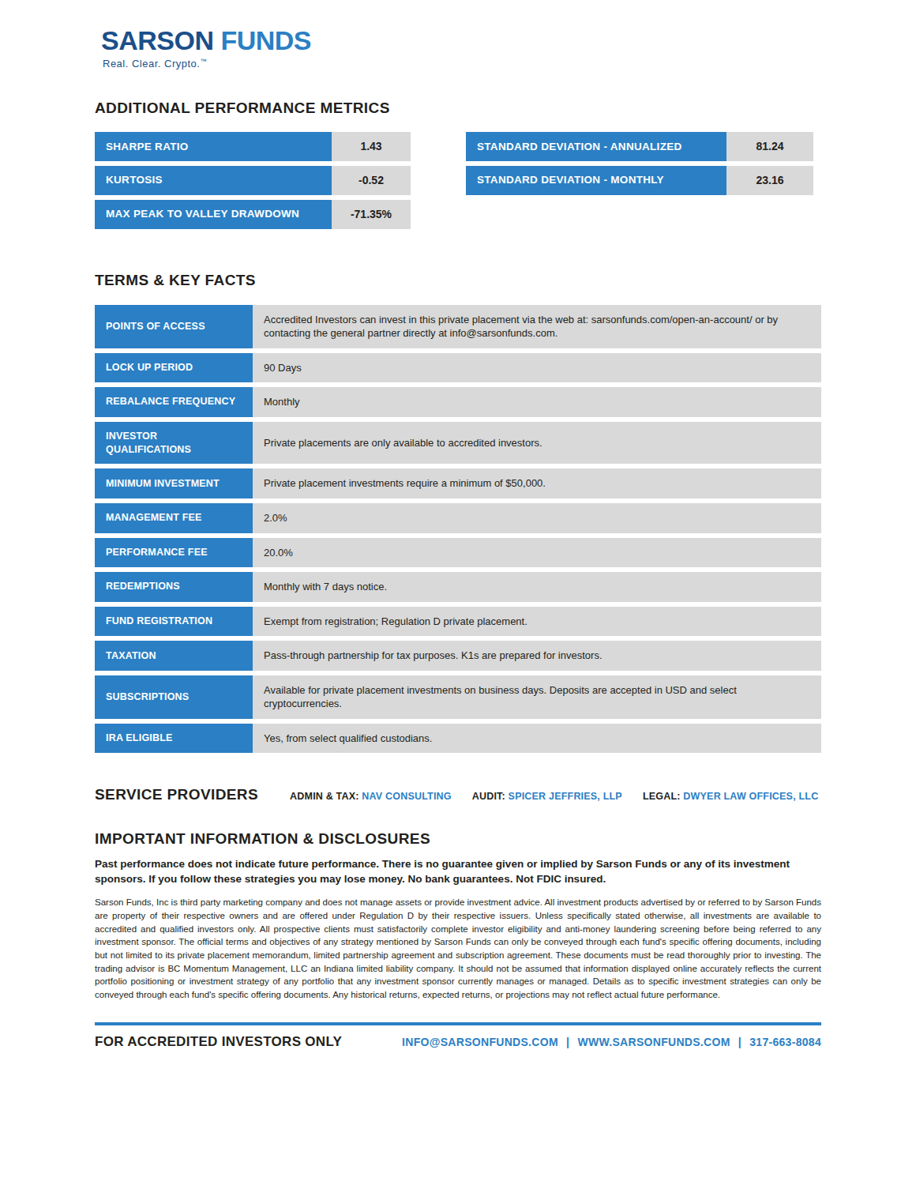SARSON FUNDS
Real. Clear. Crypto.™
Additional Performance Metrics
| Sharpe Ratio | 1.43 |
| Kurtosis | -0.52 |
| Max Peak to Valley Drawdown | -71.35% |
| Standard Deviation - Annualized | 81.24 |
| Standard Deviation - Monthly | 23.16 |
Terms & Key Facts
| Points of Access | Accredited Investors can invest in this private placement via the web at: sarsonfunds.com/open-an-account/ or by contacting the general partner directly at info@sarsonfunds.com. |
| Lock Up Period | 90 Days |
| Rebalance Frequency | Monthly |
| Investor Qualifications | Private placements are only available to accredited investors. |
| Minimum Investment | Private placement investments require a minimum of $50,000. |
| Management Fee | 2.0% |
| Performance Fee | 20.0% |
| Redemptions | Monthly with 7 days notice. |
| Fund Registration | Exempt from registration; Regulation D private placement. |
| Taxation | Pass-through partnership for tax purposes. K1s are prepared for investors. |
| Subscriptions | Available for private placement investments on business days. Deposits are accepted in USD and select cryptocurrencies. |
| IRA Eligible | Yes, from select qualified custodians. |
Service Providers
Admin & Tax: NAV Consulting
Audit: Spicer Jeffries, LLP
Legal: Dwyer Law Offices, LLC
Important Information & Disclosures
Past performance does not indicate future performance. There is no guarantee given or implied by Sarson Funds or any of its investment sponsors. If you follow these strategies you may lose money. No bank guarantees. Not FDIC insured.
Sarson Funds, Inc is third party marketing company and does not manage assets or provide investment advice. All investment products advertised by or referred to by Sarson Funds are property of their respective owners and are offered under Regulation D by their respective issuers. Unless specifically stated otherwise, all investments are available to accredited and qualified investors only. All prospective clients must satisfactorily complete investor eligibility and anti-money laundering screening before being referred to any investment sponsor. The official terms and objectives of any strategy mentioned by Sarson Funds can only be conveyed through each fund's specific offering documents, including but not limited to its private placement memorandum, limited partnership agreement and subscription agreement. These documents must be read thoroughly prior to investing. The trading advisor is BC Momentum Management, LLC an Indiana limited liability company. It should not be assumed that information displayed online accurately reflects the current portfolio positioning or investment strategy of any portfolio that any investment sponsor currently manages or managed. Details as to specific investment strategies can only be conveyed through each fund's specific offering documents. Any historical returns, expected returns, or projections may not reflect actual future performance.
For Accredited Investors Only
INFO@SARSONFUNDS.COM | WWW.SARSONFUNDS.COM | 317-663-8084